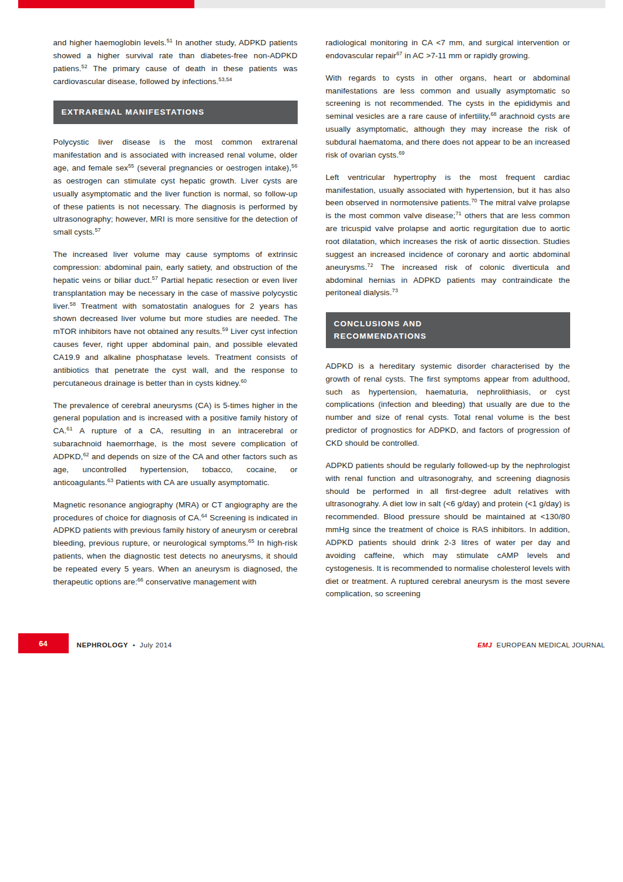and higher haemoglobin levels.51 In another study, ADPKD patients showed a higher survival rate than diabetes-free non-ADPKD patiens.52 The primary cause of death in these patients was cardiovascular disease, followed by infections.53,54
EXTRARENAL MANIFESTATIONS
Polycystic liver disease is the most common extrarenal manifestation and is associated with increased renal volume, older age, and female sex55 (several pregnancies or oestrogen intake),56 as oestrogen can stimulate cyst hepatic growth. Liver cysts are usually asymptomatic and the liver function is normal, so follow-up of these patients is not necessary. The diagnosis is performed by ultrasonography; however, MRI is more sensitive for the detection of small cysts.57
The increased liver volume may cause symptoms of extrinsic compression: abdominal pain, early satiety, and obstruction of the hepatic veins or biliar duct.57 Partial hepatic resection or even liver transplantation may be necessary in the case of massive polycystic liver.58 Treatment with somatostatin analogues for 2 years has shown decreased liver volume but more studies are needed. The mTOR inhibitors have not obtained any results.59 Liver cyst infection causes fever, right upper abdominal pain, and possible elevated CA19.9 and alkaline phosphatase levels. Treatment consists of antibiotics that penetrate the cyst wall, and the response to percutaneous drainage is better than in cysts kidney.60
The prevalence of cerebral aneurysms (CA) is 5-times higher in the general population and is increased with a positive family history of CA.61 A rupture of a CA, resulting in an intracerebral or subarachnoid haemorrhage, is the most severe complication of ADPKD,62 and depends on size of the CA and other factors such as age, uncontrolled hypertension, tobacco, cocaine, or anticoagulants.63 Patients with CA are usually asymptomatic.
Magnetic resonance angiography (MRA) or CT angiography are the procedures of choice for diagnosis of CA.64 Screening is indicated in ADPKD patients with previous family history of aneurysm or cerebral bleeding, previous rupture, or neurological symptoms.65 In high-risk patients, when the diagnostic test detects no aneurysms, it should be repeated every 5 years. When an aneurysm is diagnosed, the therapeutic options are:66 conservative management with
radiological monitoring in CA <7 mm, and surgical intervention or endovascular repair67 in AC >7-11 mm or rapidly growing.
With regards to cysts in other organs, heart or abdominal manifestations are less common and usually asymptomatic so screening is not recommended. The cysts in the epididymis and seminal vesicles are a rare cause of infertility,68 arachnoid cysts are usually asymptomatic, although they may increase the risk of subdural haematoma, and there does not appear to be an increased risk of ovarian cysts.69
Left ventricular hypertrophy is the most frequent cardiac manifestation, usually associated with hypertension, but it has also been observed in normotensive patients.70 The mitral valve prolapse is the most common valve disease;71 others that are less common are tricuspid valve prolapse and aortic regurgitation due to aortic root dilatation, which increases the risk of aortic dissection. Studies suggest an increased incidence of coronary and aortic abdominal aneurysms.72 The increased risk of colonic diverticula and abdominal hernias in ADPKD patients may contraindicate the peritoneal dialysis.73
CONCLUSIONS AND
RECOMMENDATIONS
ADPKD is a hereditary systemic disorder characterised by the growth of renal cysts. The first symptoms appear from adulthood, such as hypertension, haematuria, nephrolithiasis, or cyst complications (infection and bleeding) that usually are due to the number and size of renal cysts. Total renal volume is the best predictor of prognostics for ADPKD, and factors of progression of CKD should be controlled.
ADPKD patients should be regularly followed-up by the nephrologist with renal function and ultrasonograhy, and screening diagnosis should be performed in all first-degree adult relatives with ultrasonograhy. A diet low in salt (<6 g/day) and protein (<1 g/day) is recommended. Blood pressure should be maintained at <130/80 mmHg since the treatment of choice is RAS inhibitors. In addition, ADPKD patients should drink 2-3 litres of water per day and avoiding caffeine, which may stimulate cAMP levels and cystogenesis. It is recommended to normalise cholesterol levels with diet or treatment. A ruptured cerebral aneurysm is the most severe complication, so screening
64
NEPHROLOGY • July 2014
EMJ EUROPEAN MEDICAL JOURNAL